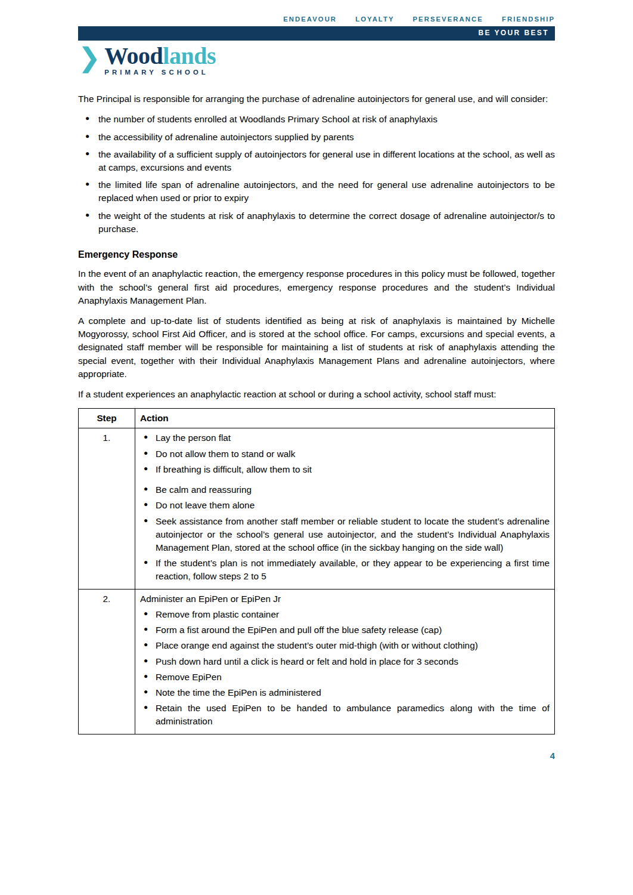Endeavour Loyalty Perseverance Friendship
Be Your Best
❯ Wood lands
Primary School
The Principal is responsible for arranging the purchase of adrenaline autoinjectors for general use, and will consider:
the number of students enrolled at Woodlands Primary School at risk of anaphylaxis
the accessibility of adrenaline autoinjectors supplied by parents
the availability of a sufficient supply of autoinjectors for general use in different locations at the school, as well as at camps, excursions and events
the limited life span of adrenaline autoinjectors, and the need for general use adrenaline autoinjectors to be replaced when used or prior to expiry
the weight of the students at risk of anaphylaxis to determine the correct dosage of adrenaline autoinjector/s to purchase.
Emergency Response
In the event of an anaphylactic reaction, the emergency response procedures in this policy must be followed, together with the school’s general first aid procedures, emergency response procedures and the student’s Individual Anaphylaxis Management Plan.
A complete and up-to-date list of students identified as being at risk of anaphylaxis is maintained by Michelle Mogyorossy, school First Aid Officer, and is stored at the school office. For camps, excursions and special events, a designated staff member will be responsible for maintaining a list of students at risk of anaphylaxis attending the special event, together with their Individual Anaphylaxis Management Plans and adrenaline autoinjectors, where appropriate.
If a student experiences an anaphylactic reaction at school or during a school activity, school staff must:
| Step | Action |
| --- | --- |
| 1. | Lay the person flat Do not allow them to stand or walk If breathing is difficult, allow them to sit Be calm and reassuring Do not leave them alone Seek assistance from another staff member or reliable student to locate the student’s adrenaline autoinjector or the school’s general use autoinjector, and the student’s Individual Anaphylaxis Management Plan, stored at the school office (in the sickbay hanging on the side wall) If the student’s plan is not immediately available, or they appear to be experiencing a first time reaction, follow steps 2 to 5 |
| 2. | Administer an EpiPen or EpiPen Jr Remove from plastic container Form a fist around the EpiPen and pull off the blue safety release (cap) Place orange end against the student’s outer mid-thigh (with or without clothing) Push down hard until a click is heard or felt and hold in place for 3 seconds Remove EpiPen Note the time the EpiPen is administered Retain the used EpiPen to be handed to ambulance paramedics along with the time of administration |
4